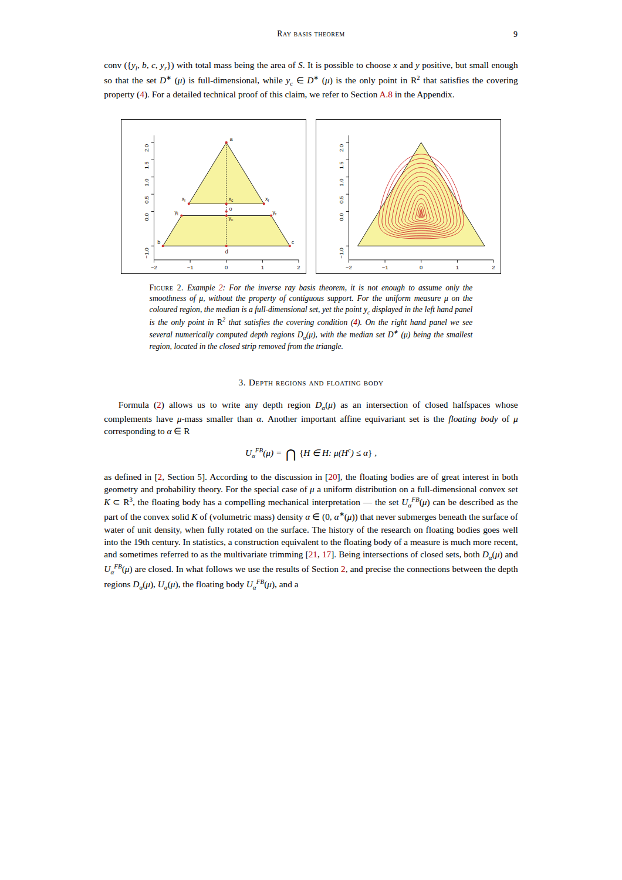Ray basis theorem 9
conv ({yl, b, c, yr}) with total mass being the area of S. It is possible to choose x and y positive, but small enough so that the set D∗ (μ) is full-dimensional, while yc ∈ D∗ (μ) is the only point in R2 that satisfies the covering property (4). For a detailed technical proof of this claim, we refer to Section A.8 in the Appendix.
−2 −1 0 1 2 −1.0 0.0 0.5 1.0 1.5 2.0 a xl xr xc o yl yr yc b c d
−2 −1 0 1 2 −1.0 0.0 0.5 1.0 1.5 2.0
Figure 2. Example 2: For the inverse ray basis theorem, it is not enough to assume only the smoothness of μ, without the property of contiguous support. For the uniform measure μ on the coloured region, the median is a full-dimensional set, yet the point yc displayed in the left hand panel is the only point in R2 that satisfies the covering condition (4). On the right hand panel we see several numerically computed depth regions Dα(μ), with the median set D∗ (μ) being the smallest region, located in the closed strip removed from the triangle.
3. Depth regions and floating body
Formula (2) allows us to write any depth region Dα(μ) as an intersection of closed halfspaces whose complements have μ-mass smaller than α. Another important affine equivariant set is the floating body of μ corresponding to α ∈ R
UαFB(μ) = ⋂ {H ∈ H: μ(Hc) ≤ α} ,
as defined in [2, Section 5]. According to the discussion in [20], the floating bodies are of great interest in both geometry and probability theory. For the special case of μ a uniform distribution on a full-dimensional convex set K ⊂ R3, the floating body has a compelling mechanical interpretation — the set UαFB(μ) can be described as the part of the convex solid K of (volumetric mass) density α ∈ (0, α∗(μ)) that never submerges beneath the surface of water of unit density, when fully rotated on the surface. The history of the research on floating bodies goes well into the 19th century. In statistics, a construction equivalent to the floating body of a measure is much more recent, and sometimes referred to as the multivariate trimming [21, 17]. Being intersections of closed sets, both Dα(μ) and UαFB(μ) are closed. In what follows we use the results of Section 2, and precise the connections between the depth regions Dα(μ), Uα(μ), the floating body UαFB(μ), and a